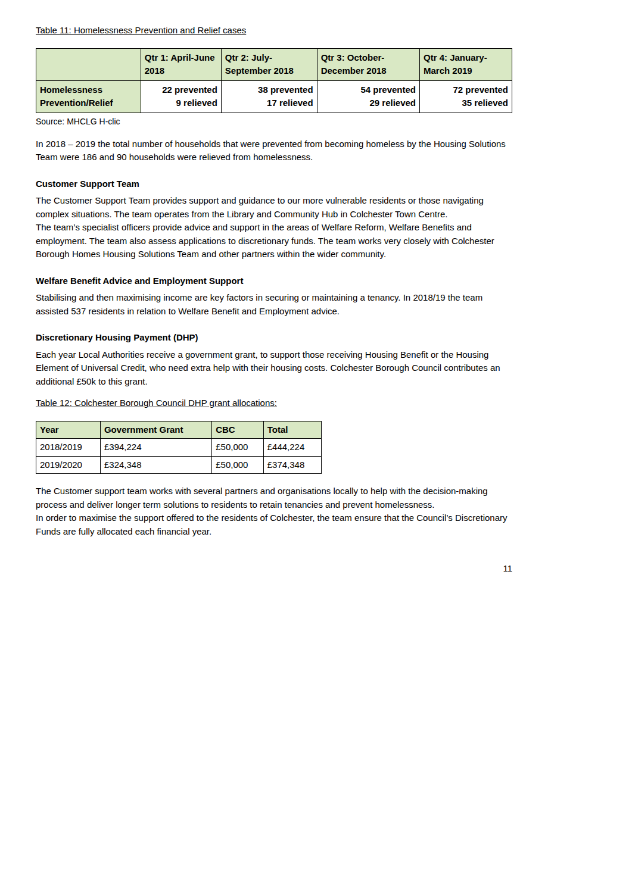Table 11: Homelessness Prevention and Relief cases
| | Qtr 1: April-June 2018 | Qtr 2: July-September 2018 | Qtr 3: October-December 2018 | Qtr 4: January-March 2019 |
| --- | --- | --- | --- | --- |
| Homelessness Prevention/Relief | 22 prevented 9 relieved | 38 prevented 17 relieved | 54 prevented 29 relieved | 72 prevented 35 relieved |
Source: MHCLG H-clic
In 2018 – 2019 the total number of households that were prevented from becoming homeless by the Housing Solutions Team were 186 and 90 households were relieved from homelessness.
Customer Support Team
The Customer Support Team provides support and guidance to our more vulnerable residents or those navigating complex situations. The team operates from the Library and Community Hub in Colchester Town Centre.
The team’s specialist officers provide advice and support in the areas of Welfare Reform, Welfare Benefits and employment. The team also assess applications to discretionary funds. The team works very closely with Colchester Borough Homes Housing Solutions Team and other partners within the wider community.
Welfare Benefit Advice and Employment Support
Stabilising and then maximising income are key factors in securing or maintaining a tenancy. In 2018/19 the team assisted 537 residents in relation to Welfare Benefit and Employment advice.
Discretionary Housing Payment (DHP)
Each year Local Authorities receive a government grant, to support those receiving Housing Benefit or the Housing Element of Universal Credit, who need extra help with their housing costs. Colchester Borough Council contributes an additional £50k to this grant.
Table 12: Colchester Borough Council DHP grant allocations:
| Year | Government Grant | CBC | Total |
| --- | --- | --- | --- |
| 2018/2019 | £394,224 | £50,000 | £444,224 |
| 2019/2020 | £324,348 | £50,000 | £374,348 |
The Customer support team works with several partners and organisations locally to help with the decision-making process and deliver longer term solutions to residents to retain tenancies and prevent homelessness.
In order to maximise the support offered to the residents of Colchester, the team ensure that the Council’s Discretionary Funds are fully allocated each financial year.
11